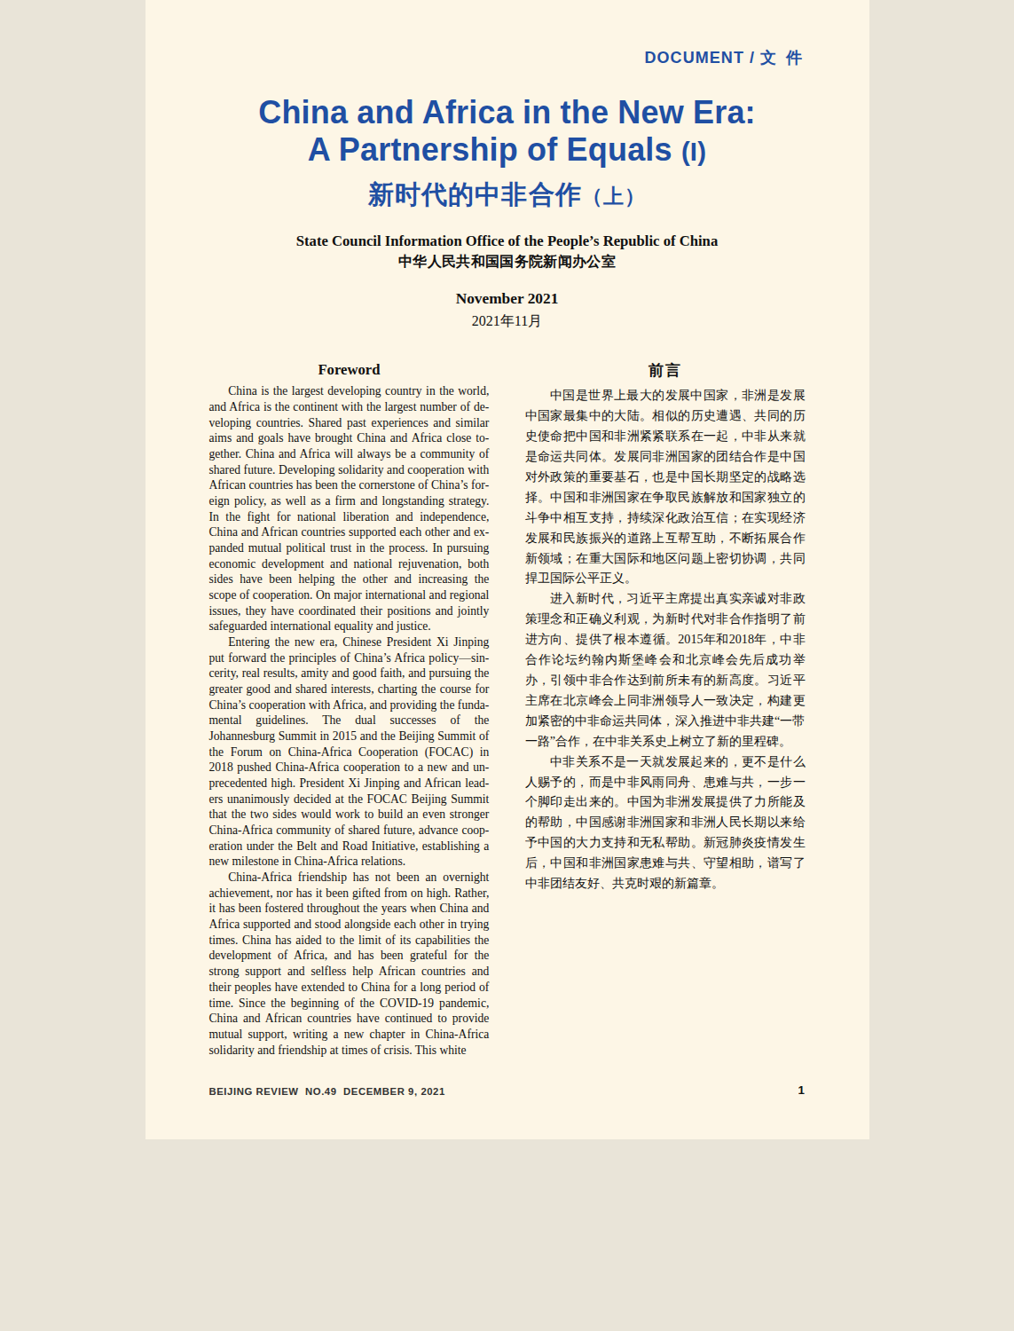DOCUMENT / 文 件
China and Africa in the New Era:
A Partnership of Equals (I)
新时代的中非合作（上）
State Council Information Office of the People’s Republic of China
中华人民共和国国务院新闻办公室
November 2021
2021年11月
Foreword
China is the largest developing country in the world, and Africa is the continent with the largest number of developing countries. Shared past experiences and similar aims and goals have brought China and Africa close together. China and Africa will always be a community of shared future. Developing solidarity and cooperation with African countries has been the cornerstone of China’s foreign policy, as well as a firm and longstanding strategy. In the fight for national liberation and independence, China and African countries supported each other and expanded mutual political trust in the process. In pursuing economic development and national rejuvenation, both sides have been helping the other and increasing the scope of cooperation. On major international and regional issues, they have coordinated their positions and jointly safeguarded international equality and justice.
Entering the new era, Chinese President Xi Jinping put forward the principles of China’s Africa policy—sincerity, real results, amity and good faith, and pursuing the greater good and shared interests, charting the course for China’s cooperation with Africa, and providing the fundamental guidelines. The dual successes of the Johannesburg Summit in 2015 and the Beijing Summit of the Forum on China-Africa Cooperation (FOCAC) in 2018 pushed China-Africa cooperation to a new and unprecedented high. President Xi Jinping and African leaders unanimously decided at the FOCAC Beijing Summit that the two sides would work to build an even stronger China-Africa community of shared future, advance cooperation under the Belt and Road Initiative, establishing a new milestone in China-Africa relations.
China-Africa friendship has not been an overnight achievement, nor has it been gifted from on high. Rather, it has been fostered throughout the years when China and Africa supported and stood alongside each other in trying times. China has aided to the limit of its capabilities the development of Africa, and has been grateful for the strong support and selfless help African countries and their peoples have extended to China for a long period of time. Since the beginning of the COVID-19 pandemic, China and African countries have continued to provide mutual support, writing a new chapter in China-Africa solidarity and friendship at times of crisis. This white
前言
中国是世界上最大的发展中国家，非洲是发展中国家最集中的大陆。相似的历史遭遇、共同的历史使命把中国和非洲紧紧联系在一起，中非从来就是命运共同体。发展同非洲国家的团结合作是中国对外政策的重要基石，也是中国长期坚定的战略选择。中国和非洲国家在争取民族解放和国家独立的斗争中相互支持，持续深化政治互信；在实现经济发展和民族振兴的道路上互帮互助，不断拓展合作新领域；在重大国际和地区问题上密切协调，共同捍卫国际公平正义。
进入新时代，习近平主席提出真实亲诚对非政策理念和正确义利观，为新时代对非合作指明了前进方向、提供了根本遵循。2015年和2018年，中非合作论坛约翰内斯堡峰会和北京峰会先后成功举办，引领中非合作达到前所未有的新高度。习近平主席在北京峰会上同非洲领导人一致决定，构建更加紧密的中非命运共同体，深入推进中非共建“一带一路”合作，在中非关系史上树立了新的里程碑。
中非关系不是一天就发展起来的，更不是什么人赐予的，而是中非风雨同舟、患难与共，一步一个脚印走出来的。中国为非洲发展提供了力所能及的帮助，中国感谢非洲国家和非洲人民长期以来给予中国的大力支持和无私帮助。新冠肺炎疫情发生后，中国和非洲国家患难与共、守望相助，谱写了中非团结友好、共克时艰的新篇章。
BEIJING REVIEW NO.49 DECEMBER 9, 2021 1